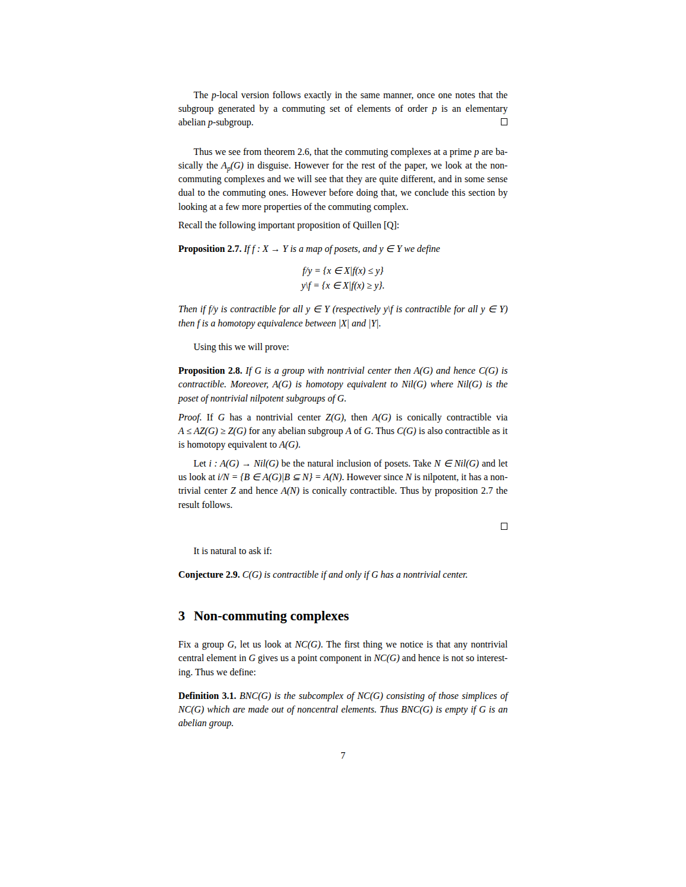The p-local version follows exactly in the same manner, once one notes that the subgroup generated by a commuting set of elements of order p is an elementary abelian p-subgroup.
Thus we see from theorem 2.6, that the commuting complexes at a prime p are basically the Ap(G) in disguise. However for the rest of the paper, we look at the non-commuting complexes and we will see that they are quite different, and in some sense dual to the commuting ones. However before doing that, we conclude this section by looking at a few more properties of the commuting complex.
Recall the following important proposition of Quillen [Q]:
Proposition 2.7. If f : X → Y is a map of posets, and y ∈ Y we define
f/y = {x ∈ X|f(x) ≤ y} y\f = {x ∈ X|f(x) ≥ y}.
Then if f/y is contractible for all y ∈ Y (respectively y\f is contractible for all y ∈ Y) then f is a homotopy equivalence between |X| and |Y|.
Using this we will prove:
Proposition 2.8. If G is a group with nontrivial center then A(G) and hence C(G) is contractible. Moreover, A(G) is homotopy equivalent to Nil(G) where Nil(G) is the poset of nontrivial nilpotent subgroups of G.
Proof. If G has a nontrivial center Z(G), then A(G) is conically contractible via A ≤ AZ(G) ≥ Z(G) for any abelian subgroup A of G. Thus C(G) is also contractible as it is homotopy equivalent to A(G).
Let i : A(G) → Nil(G) be the natural inclusion of posets. Take N ∈ Nil(G) and let us look at i/N = {B ∈ A(G)|B ⊆ N} = A(N). However since N is nilpotent, it has a nontrivial center Z and hence A(N) is conically contractible. Thus by proposition 2.7 the result follows.
It is natural to ask if:
Conjecture 2.9. C(G) is contractible if and only if G has a nontrivial center.
3 Non-commuting complexes
Fix a group G, let us look at NC(G). The first thing we notice is that any nontrivial central element in G gives us a point component in NC(G) and hence is not so interesting. Thus we define:
Definition 3.1. BNC(G) is the subcomplex of NC(G) consisting of those simplices of NC(G) which are made out of noncentral elements. Thus BNC(G) is empty if G is an abelian group.
7